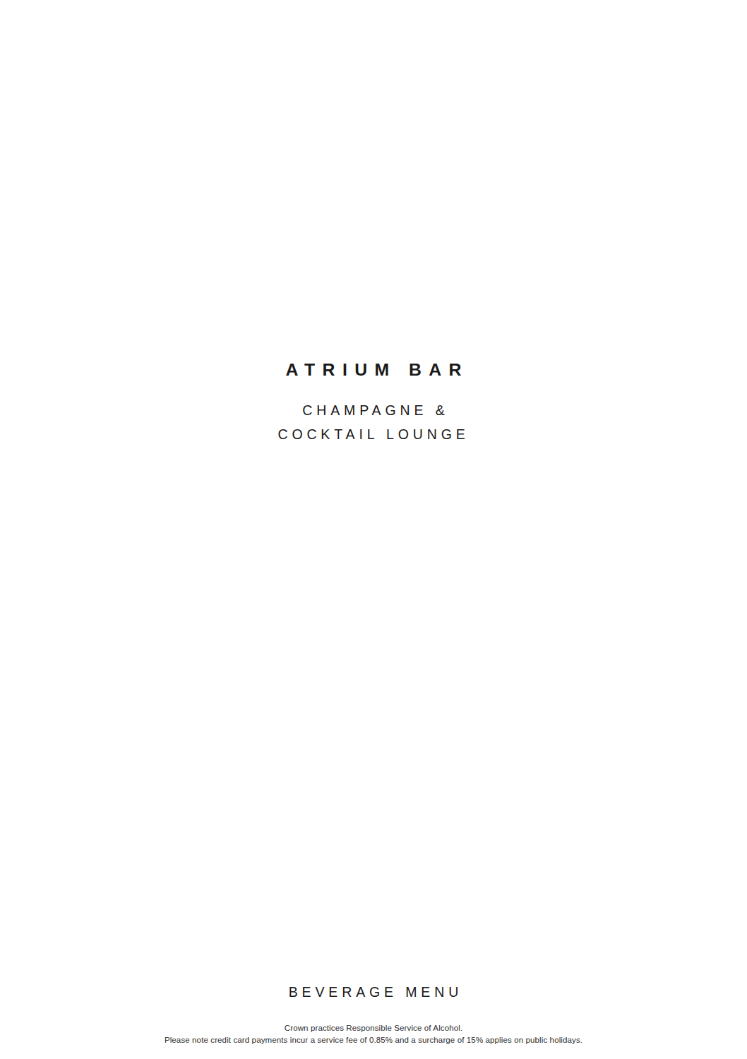Atrium Bar
Champagne &
Cocktail Lounge
Beverage Menu
Crown practices Responsible Service of Alcohol. Please note credit card payments incur a service fee of 0.85% and a surcharge of 15% applies on public holidays.